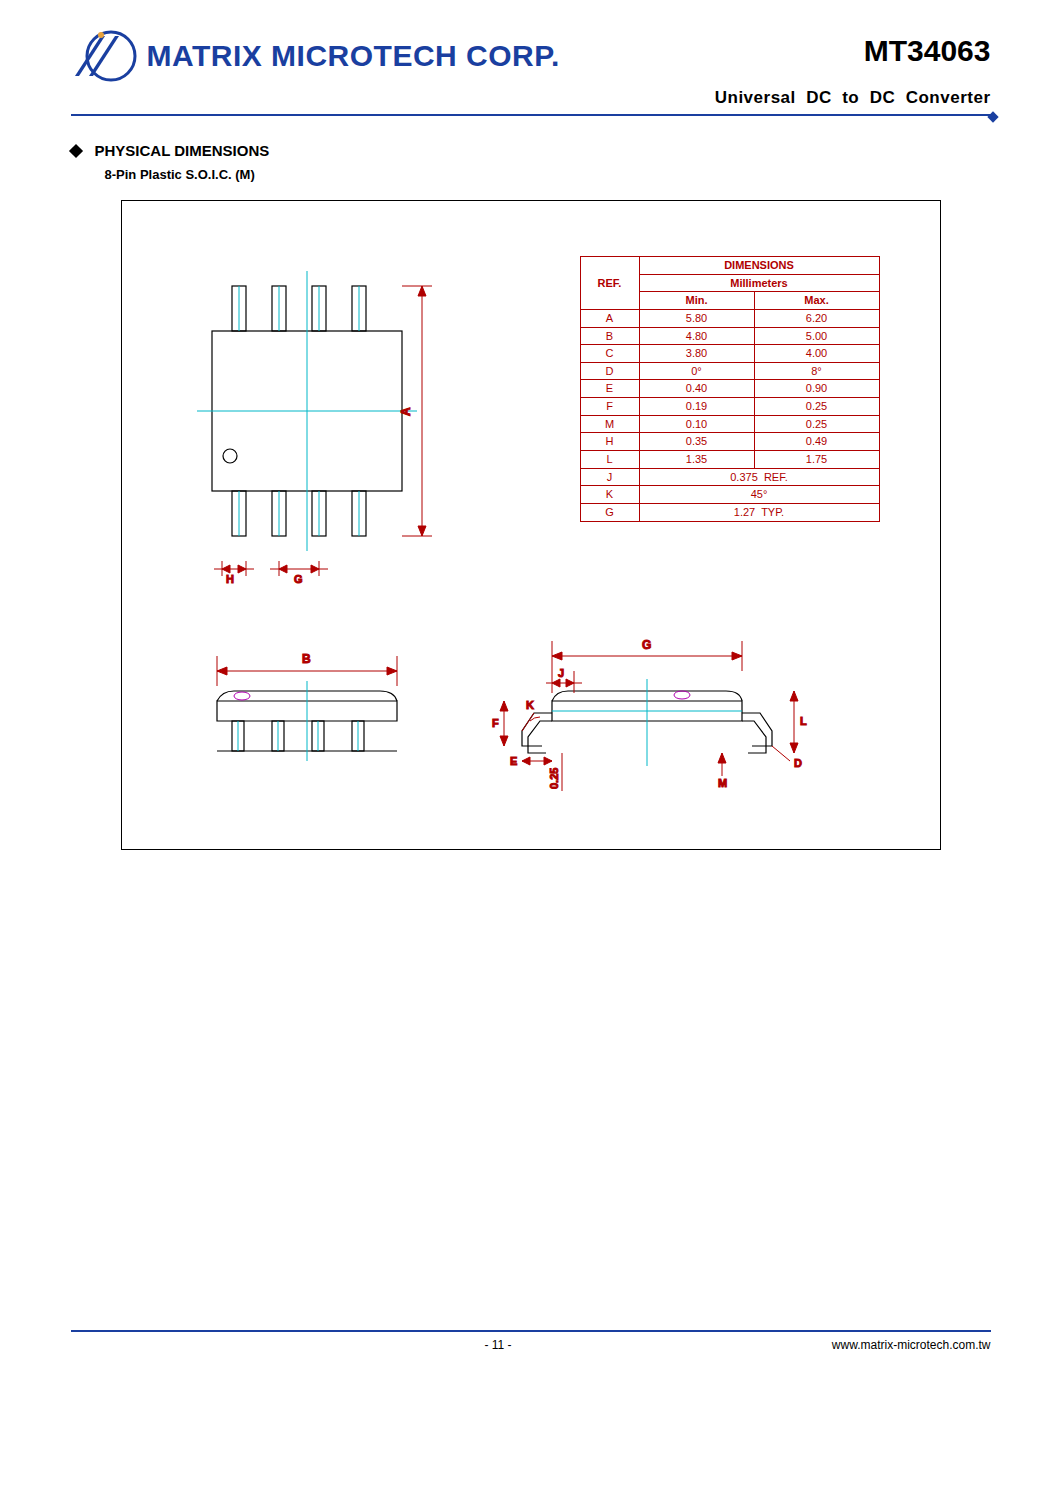MATRIX MICROTECH CORP.
MT34063
Universal DC to DC Converter
PHYSICAL DIMENSIONS
8-Pin Plastic S.O.I.C. (M)
A H G B G J K F E 0.25 M L D
| REF. | DIMENSIONS |
| --- | --- |
| Millimeters |
| Min. | Max. |
| A | 5.80 | 6.20 |
| B | 4.80 | 5.00 |
| C | 3.80 | 4.00 |
| D | 0° | 8° |
| E | 0.40 | 0.90 |
| F | 0.19 | 0.25 |
| M | 0.10 | 0.25 |
| H | 0.35 | 0.49 |
| L | 1.35 | 1.75 |
| J | 0.375 REF. |
| K | 45° |
| G | 1.27 TYP. |
- 11 -
www.matrix-microtech.com.tw